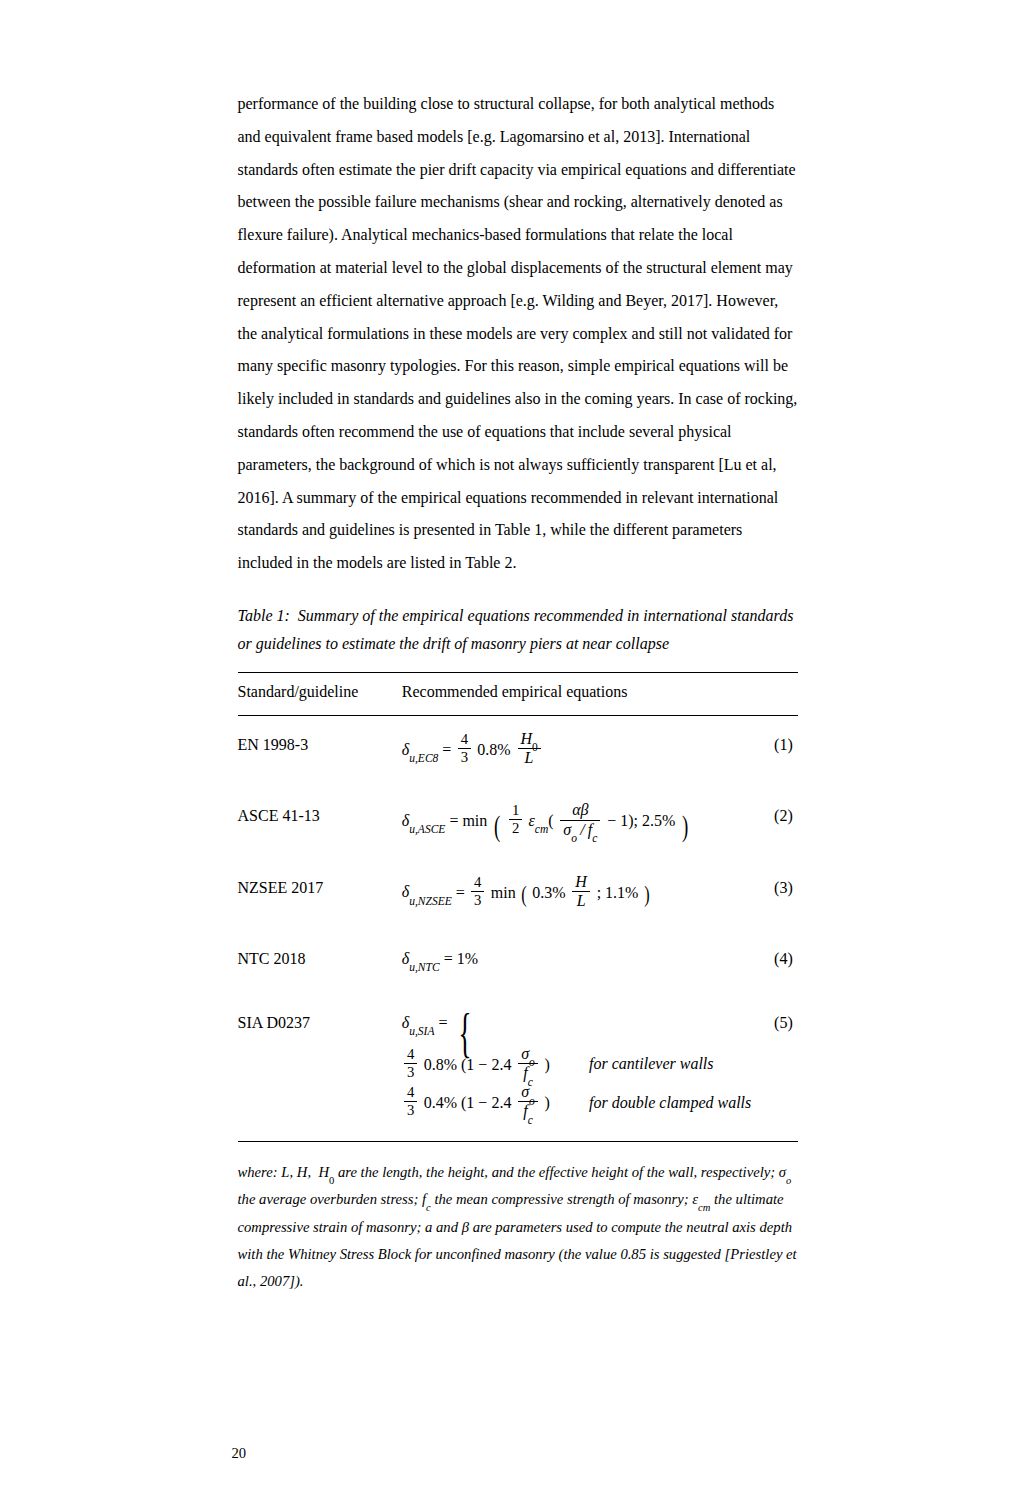performance of the building close to structural collapse, for both analytical methods and equivalent frame based models [e.g. Lagomarsino et al, 2013]. International standards often estimate the pier drift capacity via empirical equations and differentiate between the possible failure mechanisms (shear and rocking, alternatively denoted as flexure failure). Analytical mechanics-based formulations that relate the local deformation at material level to the global displacements of the structural element may represent an efficient alternative approach [e.g. Wilding and Beyer, 2017]. However, the analytical formulations in these models are very complex and still not validated for many specific masonry typologies. For this reason, simple empirical equations will be likely included in standards and guidelines also in the coming years. In case of rocking, standards often recommend the use of equations that include several physical parameters, the background of which is not always sufficiently transparent [Lu et al, 2016]. A summary of the empirical equations recommended in relevant international standards and guidelines is presented in Table 1, while the different parameters included in the models are listed in Table 2.
Table 1: Summary of the empirical equations recommended in international standards or guidelines to estimate the drift of masonry piers at near collapse
| Standard/guideline | Recommended empirical equations |
| --- | --- |
| EN 1998-3 | δ u,EC8 = 4 3 0.8% H 0 L | (1) |
| ASCE 41-13 | δ u,ASCE = min ( 1 2 ε cm ( αβ σ o / f c − 1); 2.5% ) | (2) |
| NZSEE 2017 | δ u,NZSEE = 4 3 min ( 0.3% H L ; 1.1% ) | (3) |
| NTC 2018 | δ u,NTC = 1% | (4) |
| SIA D0237 | δ u,SIA = { 4 3 0.8% (1 − 2.4 σ o f c ) for cantilever walls 4 3 0.4% (1 − 2.4 σ o f c ) for double clamped walls | (5) |
where: L, H, H0 are the length, the height, and the effective height of the wall, respectively; σo the average overburden stress; fc the mean compressive strength of masonry; εcm the ultimate compressive strain of masonry; a and β are parameters used to compute the neutral axis depth with the Whitney Stress Block for unconfined masonry (the value 0.85 is suggested [Priestley et al., 2007]).
20